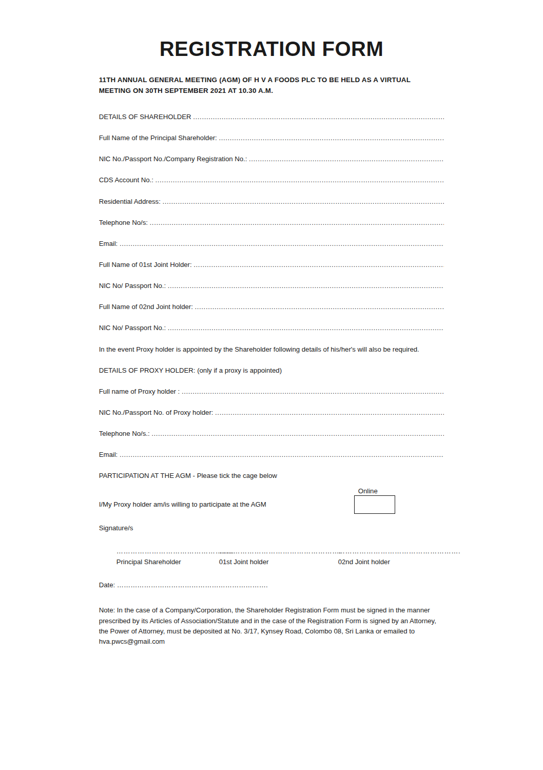REGISTRATION FORM
11TH ANNUAL GENERAL MEETING (AGM) OF H V A FOODS PLC TO BE HELD AS A VIRTUAL MEETING ON 30TH SEPTEMBER 2021 AT 10.30 A.M.
DETAILS OF SHAREHOLDER .................................................................................................................................................................
Full Name of the Principal Shareholder: .........................................................................................................................................
NIC No./Passport No./Company Registration No.: .................................................................................................................
CDS Account No.: .........................................................................................................................................................................
Residential Address: .....................................................................................................................................................................
Telephone No/s: ...........................................................................................................................................................................
Email: .........................................................................................................................................................................................
Full Name of 01st Joint Holder: .........................................................................................................................................
NIC No/ Passport No.: .................................................................................................................................................................
Full Name of 02nd Joint holder: .........................................................................................................................................
NIC No/ Passport No.: .................................................................................................................................................................
In the event Proxy holder is appointed by the Shareholder following details of his/her's will also be required.
DETAILS OF PROXY HOLDER: (only if a proxy is appointed)
Full name of Proxy holder : .........................................................................................................................................................
NIC No./Passport No. of Proxy holder: .........................................................................................................................................
Telephone No/s.: .........................................................................................................................................................................
Email: .........................................................................................................................................................................................
PARTICIPATION AT THE AGM - Please tick the cage below
Online I/My Proxy holder am/is willing to participate at the AGM
Signature/s
………………………………………….. Principal Shareholder
……………………………………………. 01st Joint holder
……………………………………………. 02nd Joint holder
Date: ………………………………………………………….
Note: In the case of a Company/Corporation, the Shareholder Registration Form must be signed in the manner prescribed by its Articles of Association/Statute and in the case of the Registration Form is signed by an Attorney, the Power of Attorney, must be deposited at No. 3/17, Kynsey Road, Colombo 08, Sri Lanka or emailed to hva.pwcs@gmail.com